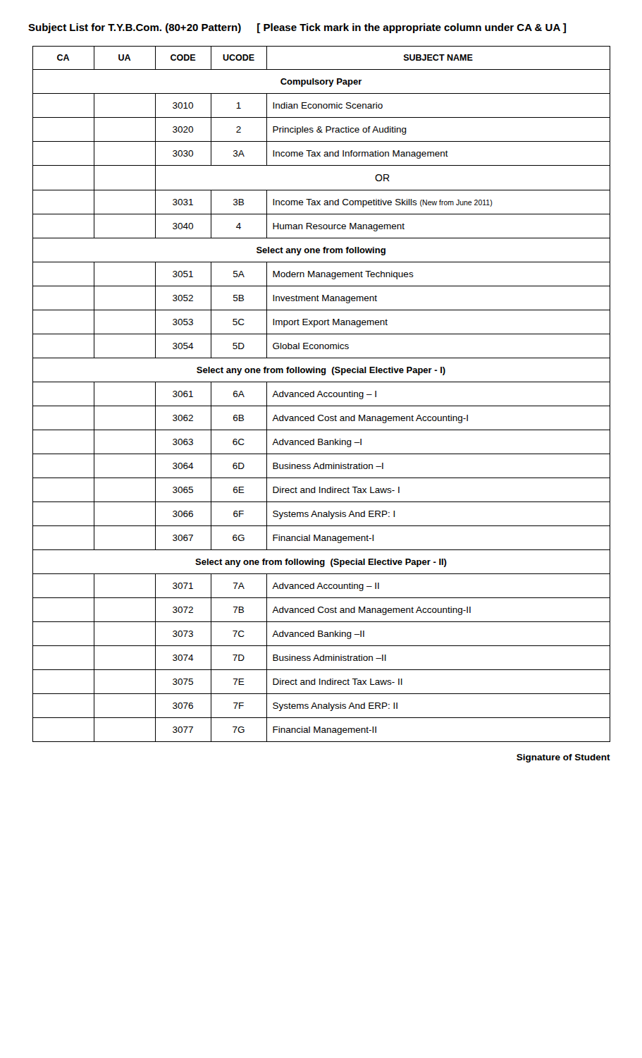Subject List for T.Y.B.Com. (80+20 Pattern) [ Please Tick mark in the appropriate column under CA & UA ]
| CA | UA | CODE | UCODE | SUBJECT NAME |
| --- | --- | --- | --- | --- |
| Compulsory Paper |
| | | 3010 | 1 | Indian Economic Scenario |
| | | 3020 | 2 | Principles & Practice of Auditing |
| | | 3030 | 3A | Income Tax and Information Management |
| | | OR |
| | | 3031 | 3B | Income Tax and Competitive Skills (New from June 2011) |
| | | 3040 | 4 | Human Resource Management |
| Select any one from following |
| | | 3051 | 5A | Modern Management Techniques |
| | | 3052 | 5B | Investment Management |
| | | 3053 | 5C | Import Export Management |
| | | 3054 | 5D | Global Economics |
| Select any one from following (Special Elective Paper - I) |
| | | 3061 | 6A | Advanced Accounting – I |
| | | 3062 | 6B | Advanced Cost and Management Accounting-I |
| | | 3063 | 6C | Advanced Banking –I |
| | | 3064 | 6D | Business Administration –I |
| | | 3065 | 6E | Direct and Indirect Tax Laws- I |
| | | 3066 | 6F | Systems Analysis And ERP: I |
| | | 3067 | 6G | Financial Management-I |
| Select any one from following (Special Elective Paper - II) |
| | | 3071 | 7A | Advanced Accounting – II |
| | | 3072 | 7B | Advanced Cost and Management Accounting-II |
| | | 3073 | 7C | Advanced Banking –II |
| | | 3074 | 7D | Business Administration –II |
| | | 3075 | 7E | Direct and Indirect Tax Laws- II |
| | | 3076 | 7F | Systems Analysis And ERP: II |
| | | 3077 | 7G | Financial Management-II |
Signature of Student